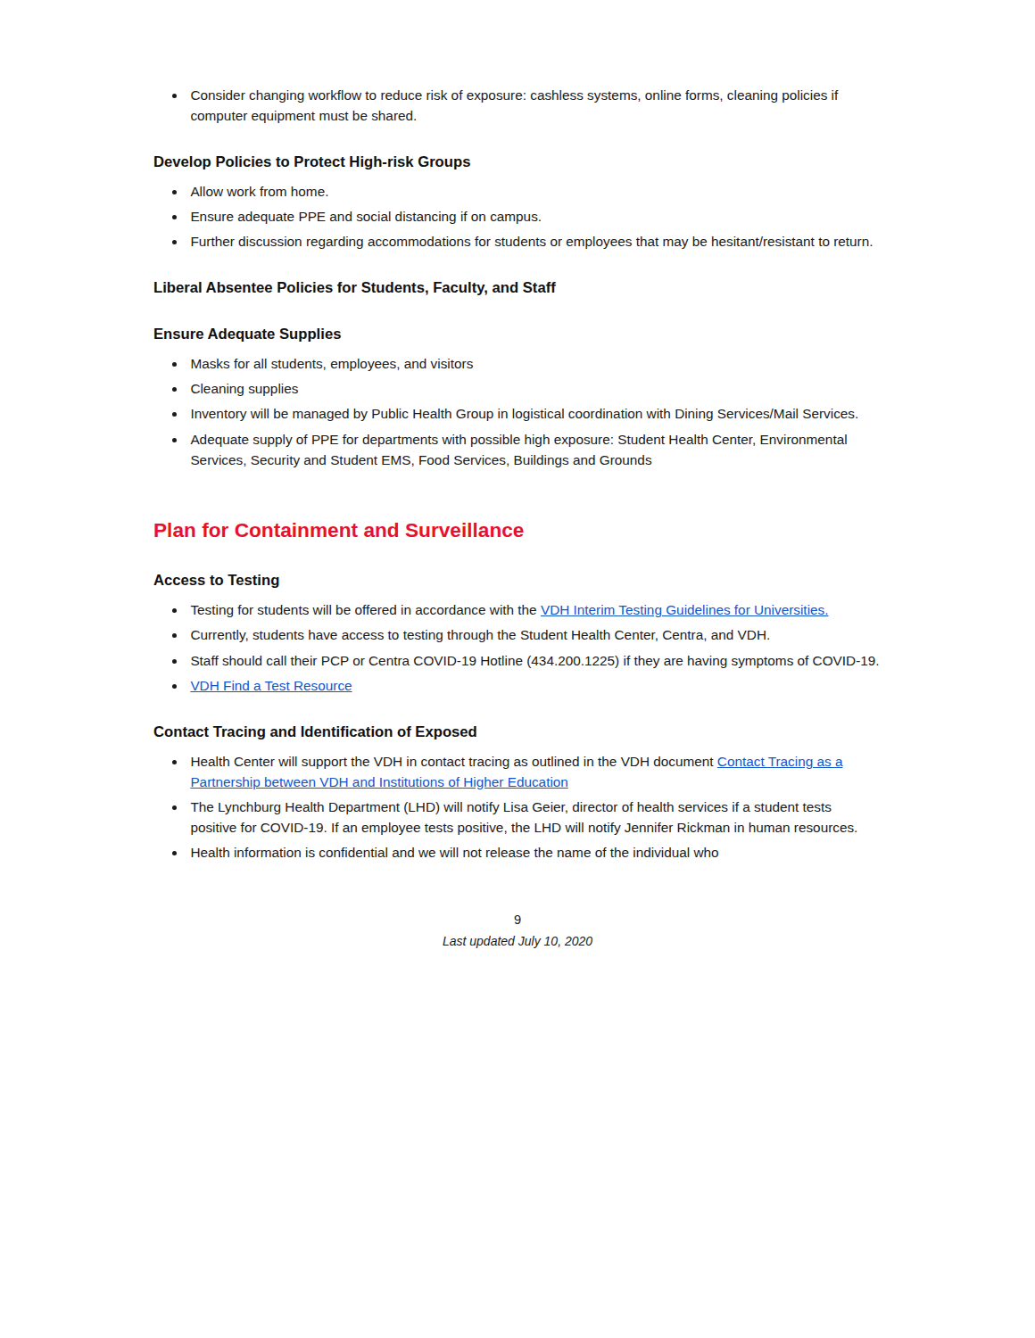Consider changing workflow to reduce risk of exposure: cashless systems, online forms, cleaning policies if computer equipment must be shared.
Develop Policies to Protect High-risk Groups
Allow work from home.
Ensure adequate PPE and social distancing if on campus.
Further discussion regarding accommodations for students or employees that may be hesitant/resistant to return.
Liberal Absentee Policies for Students, Faculty, and Staff
Ensure Adequate Supplies
Masks for all students, employees, and visitors
Cleaning supplies
Inventory will be managed by Public Health Group in logistical coordination with Dining Services/Mail Services.
Adequate supply of PPE for departments with possible high exposure: Student Health Center, Environmental Services, Security and Student EMS, Food Services, Buildings and Grounds
Plan for Containment and Surveillance
Access to Testing
Testing for students will be offered in accordance with the VDH Interim Testing Guidelines for Universities.
Currently, students have access to testing through the Student Health Center, Centra, and VDH.
Staff should call their PCP or Centra COVID-19 Hotline (434.200.1225) if they are having symptoms of COVID-19.
VDH Find a Test Resource
Contact Tracing and Identification of Exposed
Health Center will support the VDH in contact tracing as outlined in the VDH document Contact Tracing as a Partnership between VDH and Institutions of Higher Education
The Lynchburg Health Department (LHD) will notify Lisa Geier, director of health services if a student tests positive for COVID-19. If an employee tests positive, the LHD will notify Jennifer Rickman in human resources.
Health information is confidential and we will not release the name of the individual who
9
Last updated July 10, 2020